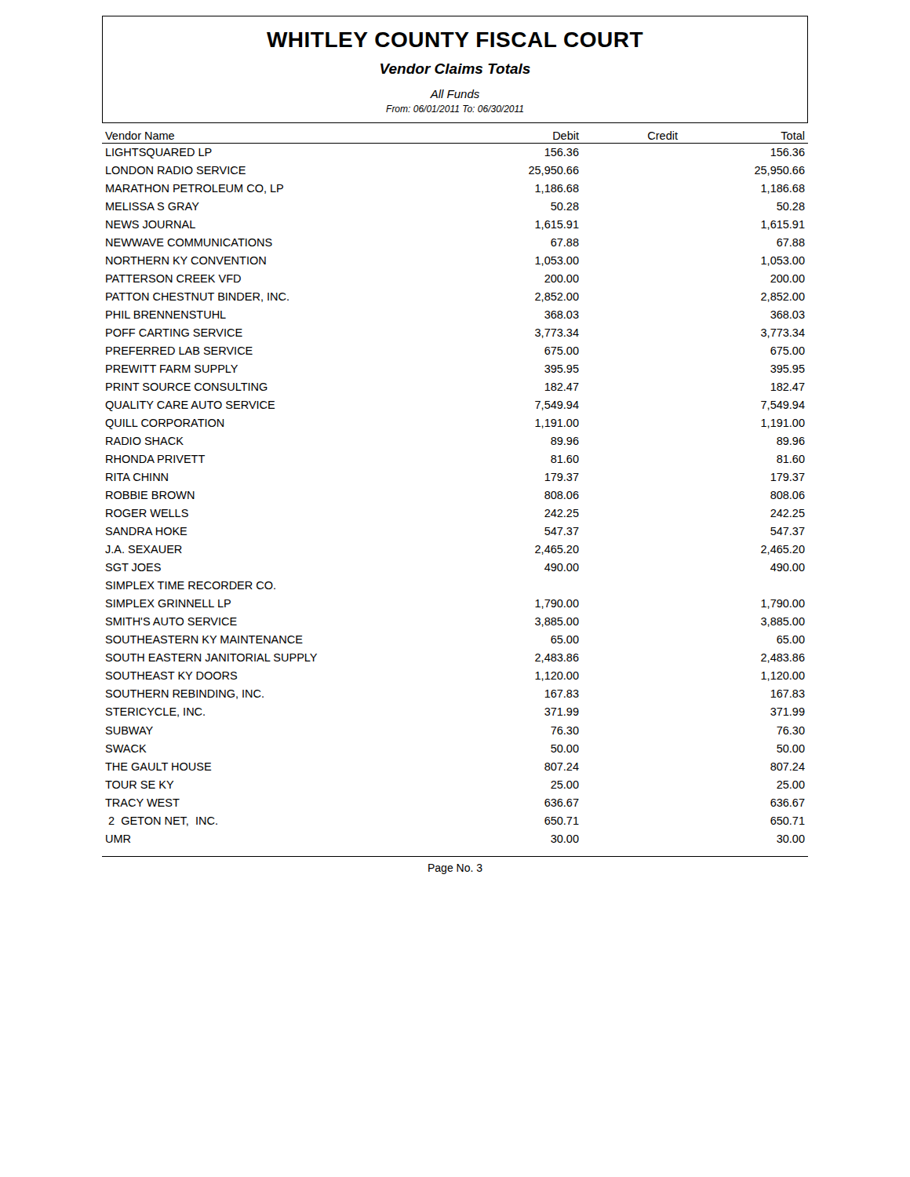WHITLEY COUNTY FISCAL COURT
Vendor Claims Totals
All Funds
From: 06/01/2011 To: 06/30/2011
| Vendor Name | Debit | Credit | Total |
| --- | --- | --- | --- |
| LIGHTSQUARED LP | 156.36 | | 156.36 |
| LONDON RADIO SERVICE | 25,950.66 | | 25,950.66 |
| MARATHON PETROLEUM CO, LP | 1,186.68 | | 1,186.68 |
| MELISSA S GRAY | 50.28 | | 50.28 |
| NEWS JOURNAL | 1,615.91 | | 1,615.91 |
| NEWWAVE COMMUNICATIONS | 67.88 | | 67.88 |
| NORTHERN KY CONVENTION | 1,053.00 | | 1,053.00 |
| PATTERSON CREEK VFD | 200.00 | | 200.00 |
| PATTON CHESTNUT BINDER, INC. | 2,852.00 | | 2,852.00 |
| PHIL BRENNENSTUHL | 368.03 | | 368.03 |
| POFF CARTING SERVICE | 3,773.34 | | 3,773.34 |
| PREFERRED LAB SERVICE | 675.00 | | 675.00 |
| PREWITT FARM SUPPLY | 395.95 | | 395.95 |
| PRINT SOURCE CONSULTING | 182.47 | | 182.47 |
| QUALITY CARE AUTO SERVICE | 7,549.94 | | 7,549.94 |
| QUILL CORPORATION | 1,191.00 | | 1,191.00 |
| RADIO SHACK | 89.96 | | 89.96 |
| RHONDA PRIVETT | 81.60 | | 81.60 |
| RITA CHINN | 179.37 | | 179.37 |
| ROBBIE BROWN | 808.06 | | 808.06 |
| ROGER WELLS | 242.25 | | 242.25 |
| SANDRA HOKE | 547.37 | | 547.37 |
| J.A. SEXAUER | 2,465.20 | | 2,465.20 |
| SGT JOES | 490.00 | | 490.00 |
| SIMPLEX TIME RECORDER CO. | | | |
| SIMPLEX GRINNELL LP | 1,790.00 | | 1,790.00 |
| SMITH'S AUTO SERVICE | 3,885.00 | | 3,885.00 |
| SOUTHEASTERN KY MAINTENANCE | 65.00 | | 65.00 |
| SOUTH EASTERN JANITORIAL SUPPLY | 2,483.86 | | 2,483.86 |
| SOUTHEAST KY DOORS | 1,120.00 | | 1,120.00 |
| SOUTHERN REBINDING, INC. | 167.83 | | 167.83 |
| STERICYCLE, INC. | 371.99 | | 371.99 |
| SUBWAY | 76.30 | | 76.30 |
| SWACK | 50.00 | | 50.00 |
| THE GAULT HOUSE | 807.24 | | 807.24 |
| TOUR SE KY | 25.00 | | 25.00 |
| TRACY WEST | 636.67 | | 636.67 |
| 2 GETON NET, INC. | 650.71 | | 650.71 |
| UMR | 30.00 | | 30.00 |
Page No. 3